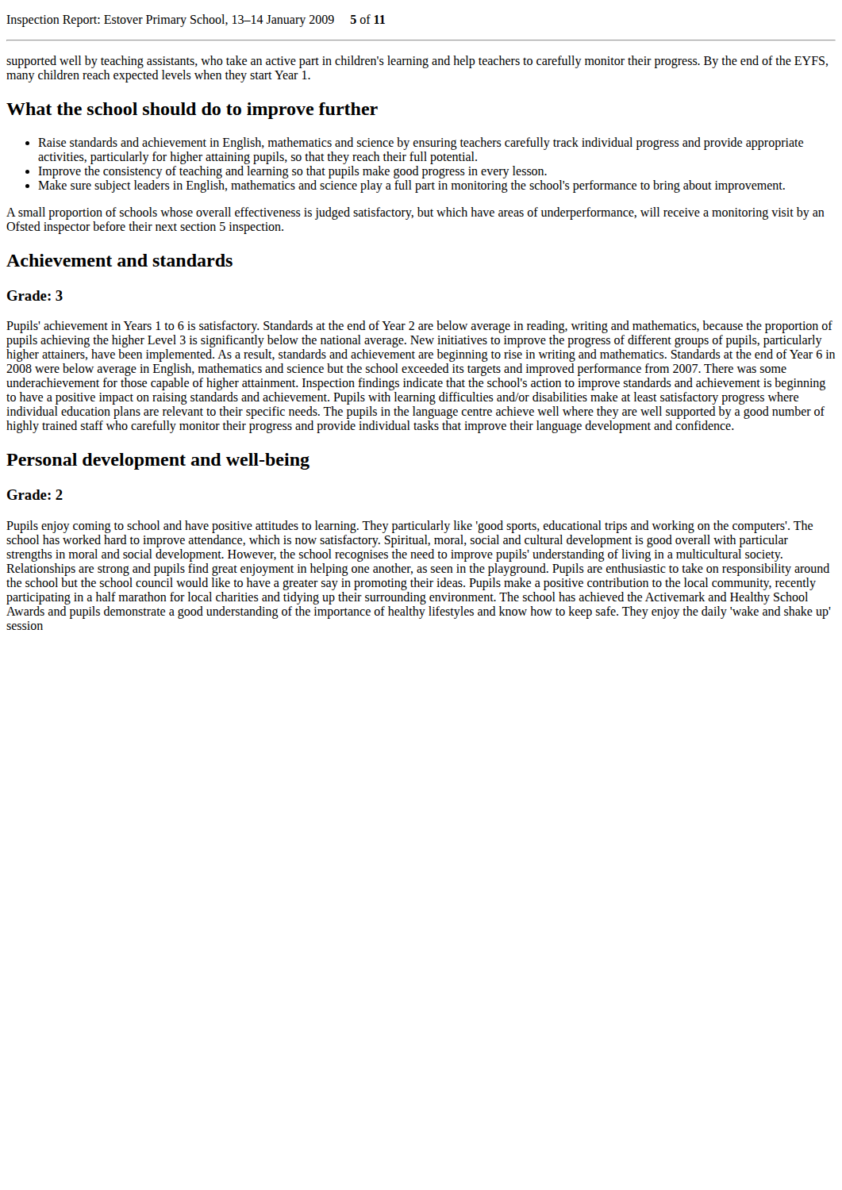Inspection Report: Estover Primary School, 13–14 January 2009 5 of 11
supported well by teaching assistants, who take an active part in children's learning and help teachers to carefully monitor their progress. By the end of the EYFS, many children reach expected levels when they start Year 1.
What the school should do to improve further
Raise standards and achievement in English, mathematics and science by ensuring teachers carefully track individual progress and provide appropriate activities, particularly for higher attaining pupils, so that they reach their full potential.
Improve the consistency of teaching and learning so that pupils make good progress in every lesson.
Make sure subject leaders in English, mathematics and science play a full part in monitoring the school's performance to bring about improvement.
A small proportion of schools whose overall effectiveness is judged satisfactory, but which have areas of underperformance, will receive a monitoring visit by an Ofsted inspector before their next section 5 inspection.
Achievement and standards
Grade: 3
Pupils' achievement in Years 1 to 6 is satisfactory. Standards at the end of Year 2 are below average in reading, writing and mathematics, because the proportion of pupils achieving the higher Level 3 is significantly below the national average. New initiatives to improve the progress of different groups of pupils, particularly higher attainers, have been implemented. As a result, standards and achievement are beginning to rise in writing and mathematics. Standards at the end of Year 6 in 2008 were below average in English, mathematics and science but the school exceeded its targets and improved performance from 2007. There was some underachievement for those capable of higher attainment. Inspection findings indicate that the school's action to improve standards and achievement is beginning to have a positive impact on raising standards and achievement. Pupils with learning difficulties and/or disabilities make at least satisfactory progress where individual education plans are relevant to their specific needs. The pupils in the language centre achieve well where they are well supported by a good number of highly trained staff who carefully monitor their progress and provide individual tasks that improve their language development and confidence.
Personal development and well-being
Grade: 2
Pupils enjoy coming to school and have positive attitudes to learning. They particularly like 'good sports, educational trips and working on the computers'. The school has worked hard to improve attendance, which is now satisfactory. Spiritual, moral, social and cultural development is good overall with particular strengths in moral and social development. However, the school recognises the need to improve pupils' understanding of living in a multicultural society. Relationships are strong and pupils find great enjoyment in helping one another, as seen in the playground. Pupils are enthusiastic to take on responsibility around the school but the school council would like to have a greater say in promoting their ideas. Pupils make a positive contribution to the local community, recently participating in a half marathon for local charities and tidying up their surrounding environment. The school has achieved the Activemark and Healthy School Awards and pupils demonstrate a good understanding of the importance of healthy lifestyles and know how to keep safe. They enjoy the daily 'wake and shake up' session